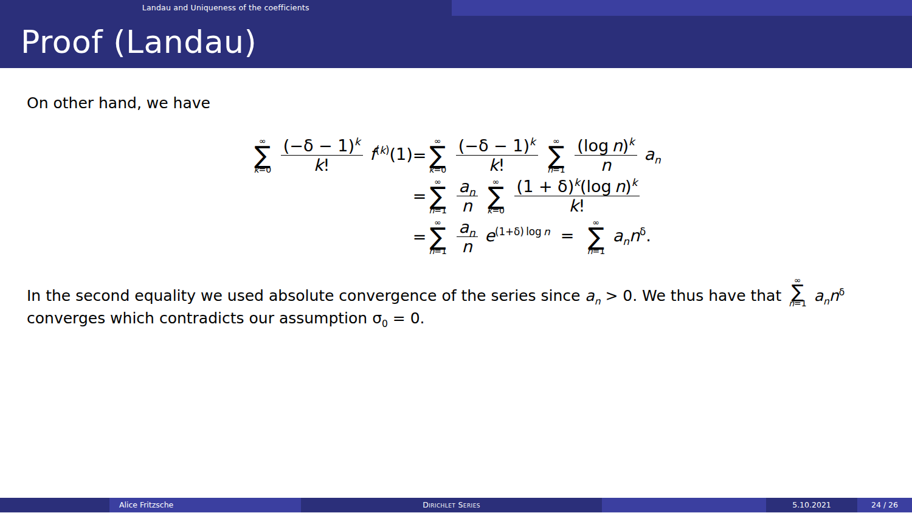Landau and Uniqueness of the coefficients
Proof (Landau)
On other hand, we have
| ∞ ∑ k =0 (−δ − 1) k k ! f ( k ) (1) | = | ∞ ∑ k =0 (−δ − 1) k k ! ∞ ∑ n =1 (log n ) k n a n |
| | = | ∞ ∑ n =1 a n n ∞ ∑ k =0 (1 + δ) k (log n ) k k ! |
| | = | ∞ ∑ n =1 a n n e (1+δ) log n = ∞ ∑ n =1 a n n δ . |
In the second equality we used absolute convergence of the series since an > 0. We thus have that ∞∑n=1 annδ converges which contradicts our assumption σ0 = 0.
Alice Fritzsche
Dirichlet Series
5.10.2021
24 / 26